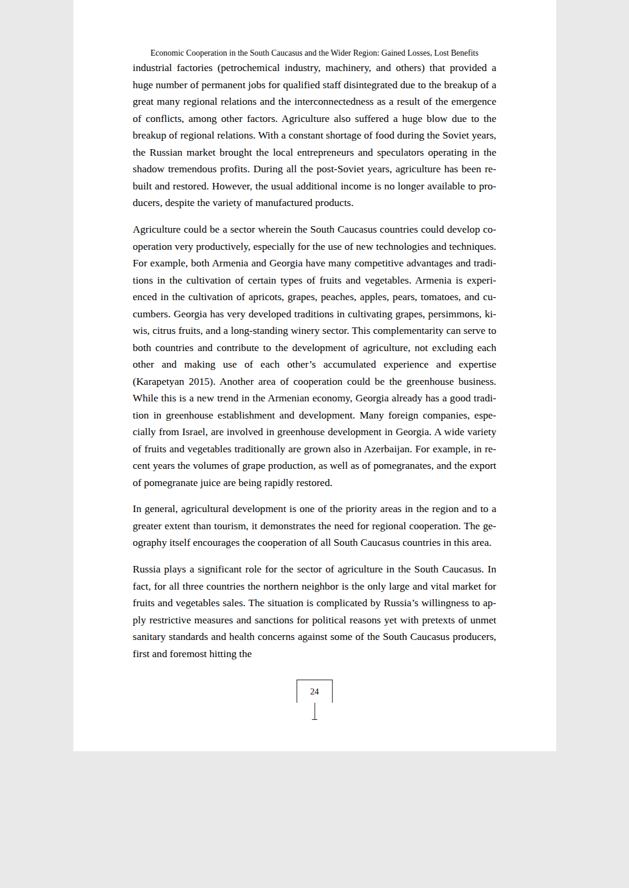Economic Cooperation in the South Caucasus and the Wider Region: Gained Losses, Lost Benefits
industrial factories (petrochemical industry, machinery, and others) that provided a huge number of permanent jobs for qualified staff disintegrated due to the breakup of a great many regional relations and the interconnectedness as a result of the emergence of conflicts, among other factors. Agriculture also suffered a huge blow due to the breakup of regional relations. With a constant shortage of food during the Soviet years, the Russian market brought the local entrepreneurs and speculators operating in the shadow tremendous profits. During all the post-Soviet years, agriculture has been rebuilt and restored. However, the usual additional income is no longer available to producers, despite the variety of manufactured products.
Agriculture could be a sector wherein the South Caucasus countries could develop cooperation very productively, especially for the use of new technologies and techniques. For example, both Armenia and Georgia have many competitive advantages and traditions in the cultivation of certain types of fruits and vegetables. Armenia is experienced in the cultivation of apricots, grapes, peaches, apples, pears, tomatoes, and cucumbers. Georgia has very developed traditions in cultivating grapes, persimmons, kiwis, citrus fruits, and a long-standing winery sector. This complementarity can serve to both countries and contribute to the development of agriculture, not excluding each other and making use of each other’s accumulated experience and expertise (Karapetyan 2015). Another area of cooperation could be the greenhouse business. While this is a new trend in the Armenian economy, Georgia already has a good tradition in greenhouse establishment and development. Many foreign companies, especially from Israel, are involved in greenhouse development in Georgia. A wide variety of fruits and vegetables traditionally are grown also in Azerbaijan. For example, in recent years the volumes of grape production, as well as of pomegranates, and the export of pomegranate juice are being rapidly restored.
In general, agricultural development is one of the priority areas in the region and to a greater extent than tourism, it demonstrates the need for regional cooperation. The geography itself encourages the cooperation of all South Caucasus countries in this area.
Russia plays a significant role for the sector of agriculture in the South Caucasus. In fact, for all three countries the northern neighbor is the only large and vital market for fruits and vegetables sales. The situation is complicated by Russia’s willingness to apply restrictive measures and sanctions for political reasons yet with pretexts of unmet sanitary standards and health concerns against some of the South Caucasus producers, first and foremost hitting the
24